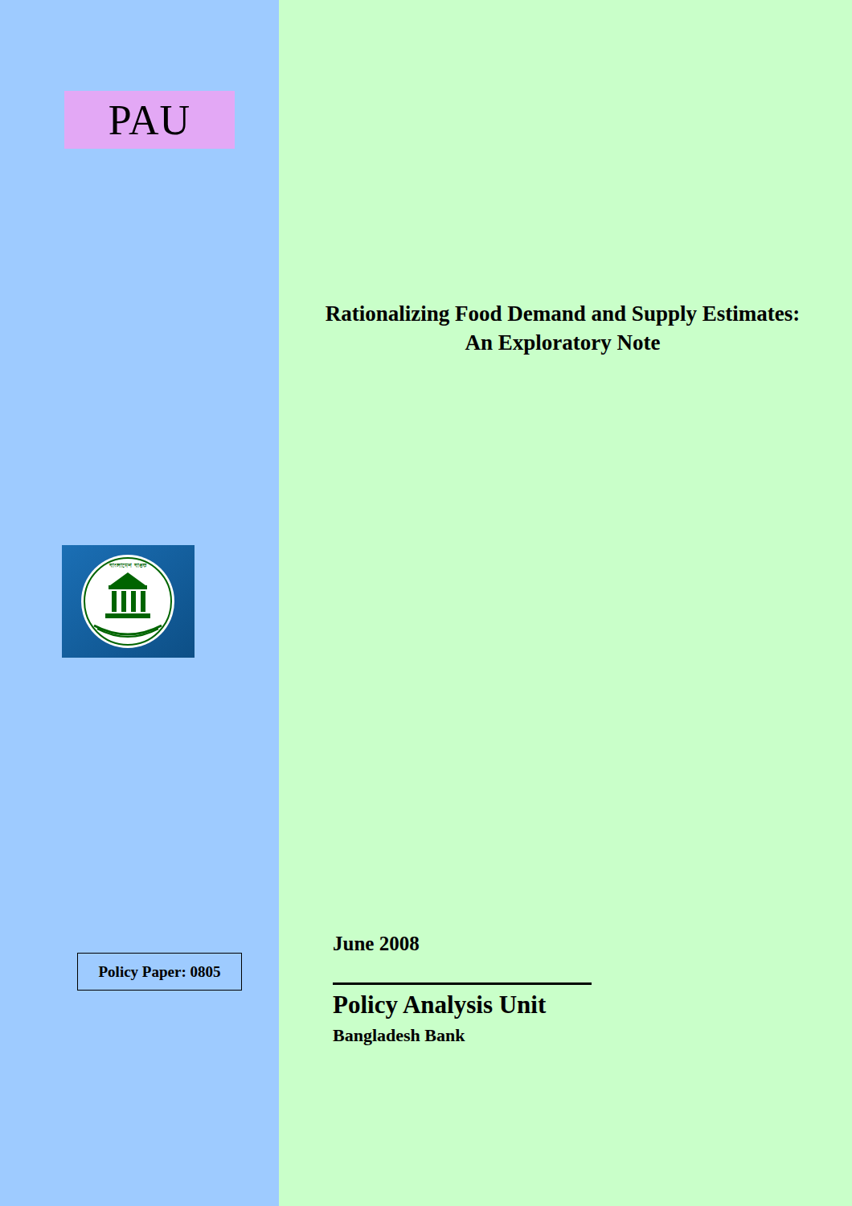PAU
Policy Paper: 0805
Rationalizing Food Demand and Supply Estimates: An Exploratory Note
June 2008
Policy Analysis Unit
Bangladesh Bank